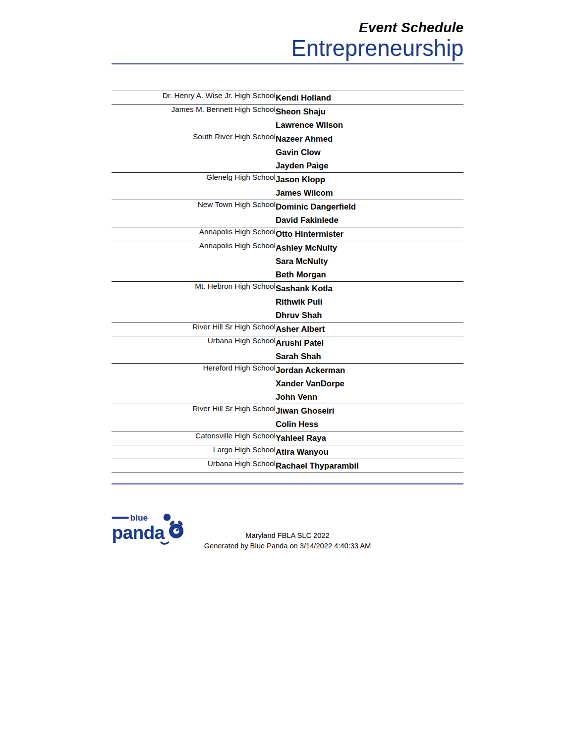Event Schedule
Entrepreneurship
| Dr. Henry A. Wise Jr. High School | Kendi Holland |
| James M. Bennett High School | Sheon Shaju Lawrence Wilson |
| South River High School | Nazeer Ahmed Gavin Clow Jayden Paige |
| Glenelg High School | Jason Klopp James Wilcom |
| New Town High School | Dominic Dangerfield David Fakinlede |
| Annapolis High School | Otto Hintermister |
| Annapolis High School | Ashley McNulty Sara McNulty Beth Morgan |
| Mt. Hebron High School | Sashank Kotla Rithwik Puli Dhruv Shah |
| River Hill Sr High School | Asher Albert |
| Urbana High School | Arushi Patel Sarah Shah |
| Hereford High School | Jordan Ackerman Xander VanDorpe John Venn |
| River Hill Sr High School | Jiwan Ghoseiri Colin Hess |
| Catonsville High School | Yahleel Raya |
| Largo High School | Atira Wanyou |
| Urbana High School | Rachael Thyparambil |
blue panda
Maryland FBLA SLC 2022
Generated by Blue Panda on 3/14/2022 4:40:33 AM